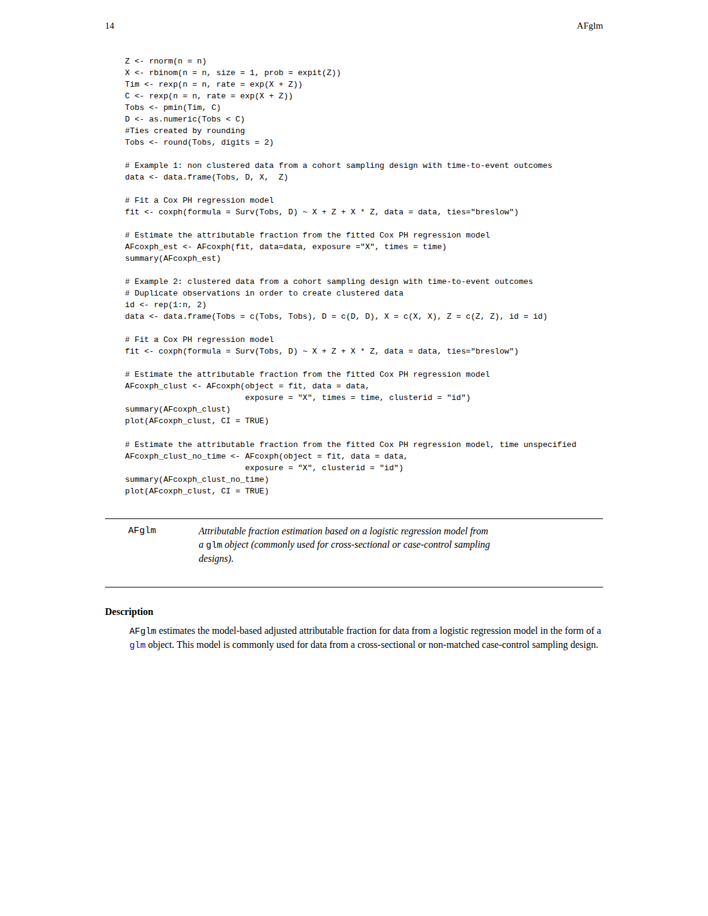14 AFglm
Z <- rnorm(n = n)
X <- rbinom(n = n, size = 1, prob = expit(Z))
Tim <- rexp(n = n, rate = exp(X + Z))
C <- rexp(n = n, rate = exp(X + Z))
Tobs <- pmin(Tim, C)
D <- as.numeric(Tobs < C)
#Ties created by rounding
Tobs <- round(Tobs, digits = 2)

# Example 1: non clustered data from a cohort sampling design with time-to-event outcomes
data <- data.frame(Tobs, D, X,  Z)

# Fit a Cox PH regression model
fit <- coxph(formula = Surv(Tobs, D) ~ X + Z + X * Z, data = data, ties="breslow")

# Estimate the attributable fraction from the fitted Cox PH regression model
AFcoxph_est <- AFcoxph(fit, data=data, exposure ="X", times = time)
summary(AFcoxph_est)

# Example 2: clustered data from a cohort sampling design with time-to-event outcomes
# Duplicate observations in order to create clustered data
id <- rep(1:n, 2)
data <- data.frame(Tobs = c(Tobs, Tobs), D = c(D, D), X = c(X, X), Z = c(Z, Z), id = id)

# Fit a Cox PH regression model
fit <- coxph(formula = Surv(Tobs, D) ~ X + Z + X * Z, data = data, ties="breslow")

# Estimate the attributable fraction from the fitted Cox PH regression model
AFcoxph_clust <- AFcoxph(object = fit, data = data,
                         exposure = "X", times = time, clusterid = "id")
summary(AFcoxph_clust)
plot(AFcoxph_clust, CI = TRUE)

# Estimate the attributable fraction from the fitted Cox PH regression model, time unspecified
AFcoxph_clust_no_time <- AFcoxph(object = fit, data = data,
                         exposure = "X", clusterid = "id")
summary(AFcoxph_clust_no_time)
plot(AFcoxph_clust, CI = TRUE)
AFglm
Attributable fraction estimation based on a logistic regression model from a glm object (commonly used for cross-sectional or case-control sampling designs).
Description
AFglm estimates the model-based adjusted attributable fraction for data from a logistic regression model in the form of a glm object. This model is commonly used for data from a cross-sectional or non-matched case-control sampling design.